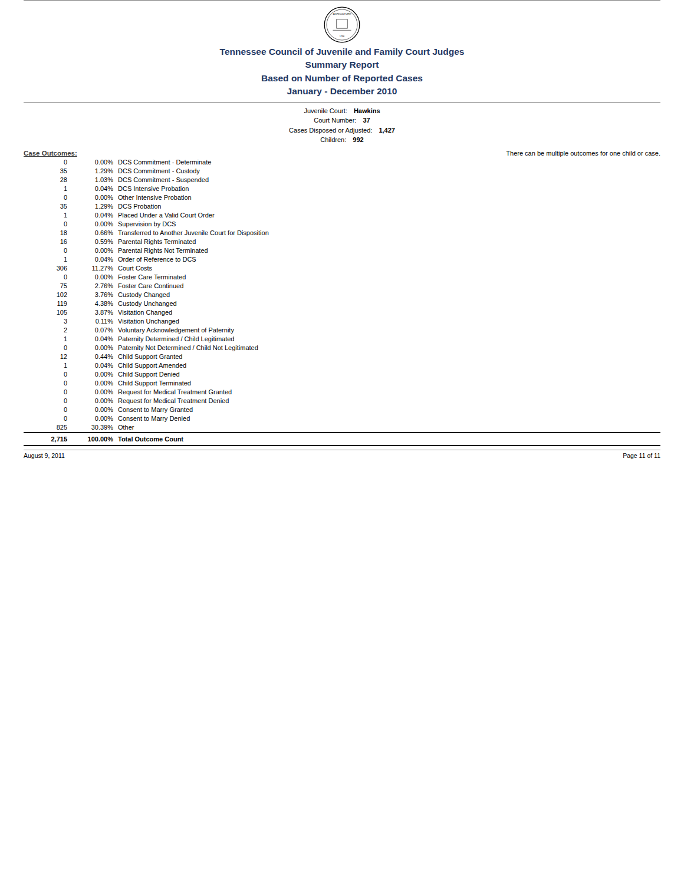Tennessee Council of Juvenile and Family Court Judges
Summary Report
Based on Number of Reported Cases
January - December 2010
Juvenile Court: Hawkins
Court Number: 37
Cases Disposed or Adjusted: 1,427
Children: 992
Case Outcomes:
There can be multiple outcomes for one child or case.
| 0 | 0.00% | DCS Commitment - Determinate |
| 35 | 1.29% | DCS Commitment - Custody |
| 28 | 1.03% | DCS Commitment - Suspended |
| 1 | 0.04% | DCS Intensive Probation |
| 0 | 0.00% | Other Intensive Probation |
| 35 | 1.29% | DCS Probation |
| 1 | 0.04% | Placed Under a Valid Court Order |
| 0 | 0.00% | Supervision by DCS |
| 18 | 0.66% | Transferred to Another Juvenile Court for Disposition |
| 16 | 0.59% | Parental Rights Terminated |
| 0 | 0.00% | Parental Rights Not Terminated |
| 1 | 0.04% | Order of Reference to DCS |
| 306 | 11.27% | Court Costs |
| 0 | 0.00% | Foster Care Terminated |
| 75 | 2.76% | Foster Care Continued |
| 102 | 3.76% | Custody Changed |
| 119 | 4.38% | Custody Unchanged |
| 105 | 3.87% | Visitation Changed |
| 3 | 0.11% | Visitation Unchanged |
| 2 | 0.07% | Voluntary Acknowledgement of Paternity |
| 1 | 0.04% | Paternity Determined / Child Legitimated |
| 0 | 0.00% | Paternity Not Determined / Child Not Legitimated |
| 12 | 0.44% | Child Support Granted |
| 1 | 0.04% | Child Support Amended |
| 0 | 0.00% | Child Support Denied |
| 0 | 0.00% | Child Support Terminated |
| 0 | 0.00% | Request for Medical Treatment Granted |
| 0 | 0.00% | Request for Medical Treatment Denied |
| 0 | 0.00% | Consent to Marry Granted |
| 0 | 0.00% | Consent to Marry Denied |
| 825 | 30.39% | Other |
| 2,715 | 100.00% | Total Outcome Count |
August 9, 2011
Page 11 of 11